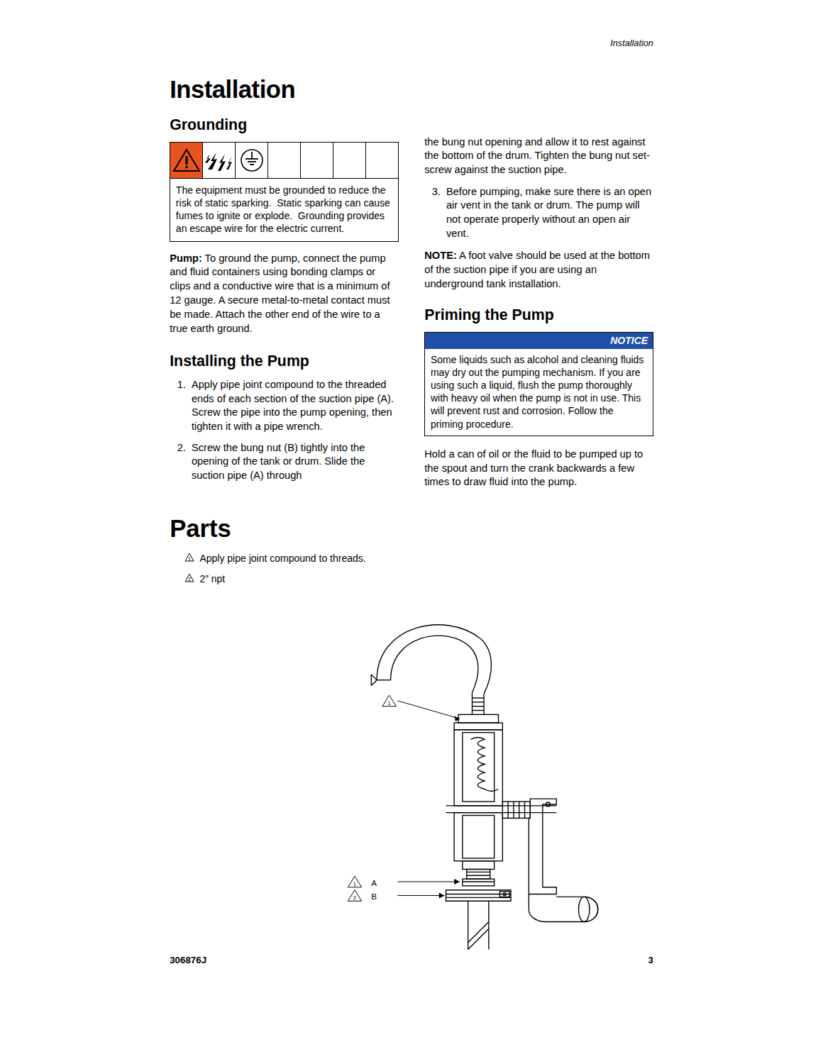Installation
Installation
Grounding
The equipment must be grounded to reduce the risk of static sparking. Static sparking can cause fumes to ignite or explode. Grounding provides an escape wire for the electric current.
Pump: To ground the pump, connect the pump and fluid containers using bonding clamps or clips and a conductive wire that is a minimum of 12 gauge. A secure metal-to-metal contact must be made. Attach the other end of the wire to a true earth ground.
Installing the Pump
Apply pipe joint compound to the threaded ends of each section of the suction pipe (A). Screw the pipe into the pump opening, then tighten it with a pipe wrench.
Screw the bung nut (B) tightly into the opening of the tank or drum. Slide the suction pipe (A) through
the bung nut opening and allow it to rest against the bottom of the drum. Tighten the bung nut set-screw against the suction pipe.
Before pumping, make sure there is an open air vent in the tank or drum. The pump will not operate properly without an open air vent.
NOTE: A foot valve should be used at the bottom of the suction pipe if you are using an underground tank installation.
Priming the Pump
NOTICE
Some liquids such as alcohol and cleaning fluids may dry out the pumping mechanism. If you are using such a liquid, flush the pump thoroughly with heavy oil when the pump is not in use. This will prevent rust and corrosion. Follow the priming procedure.
Hold a can of oil or the fluid to be pumped up to the spout and turn the crank backwards a few times to draw fluid into the pump.
Parts
1 Apply pipe joint compound to threads.
2 2” npt
1 1 A 2 B
306876J 3